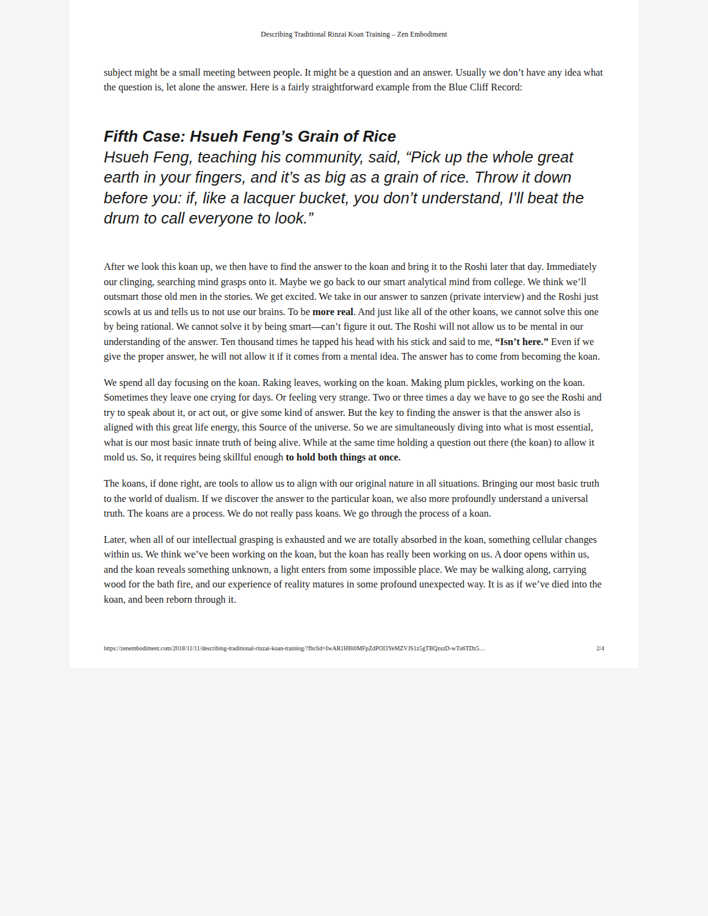Describing Traditional Rinzai Koan Training – Zen Embodiment
subject might be a small meeting between people. It might be a question and an answer. Usually we don’t have any idea what the question is, let alone the answer. Here is a fairly straightforward example from the Blue Cliff Record:
Fifth Case: Hsueh Feng’s Grain of Rice
Hsueh Feng, teaching his community, said, “Pick up the whole great earth in your fingers, and it’s as big as a grain of rice. Throw it down before you: if, like a lacquer bucket, you don’t understand, I’ll beat the drum to call everyone to look.”
After we look this koan up, we then have to find the answer to the koan and bring it to the Roshi later that day. Immediately our clinging, searching mind grasps onto it. Maybe we go back to our smart analytical mind from college. We think we’ll outsmart those old men in the stories. We get excited. We take in our answer to sanzen (private interview) and the Roshi just scowls at us and tells us to not use our brains. To be more real. And just like all of the other koans, we cannot solve this one by being rational. We cannot solve it by being smart—can’t figure it out. The Roshi will not allow us to be mental in our understanding of the answer. Ten thousand times he tapped his head with his stick and said to me, “Isn’t here.” Even if we give the proper answer, he will not allow it if it comes from a mental idea. The answer has to come from becoming the koan.
We spend all day focusing on the koan. Raking leaves, working on the koan. Making plum pickles, working on the koan. Sometimes they leave one crying for days. Or feeling very strange. Two or three times a day we have to go see the Roshi and try to speak about it, or act out, or give some kind of answer. But the key to finding the answer is that the answer also is aligned with this great life energy, this Source of the universe. So we are simultaneously diving into what is most essential, what is our most basic innate truth of being alive. While at the same time holding a question out there (the koan) to allow it mold us. So, it requires being skillful enough to hold both things at once.
The koans, if done right, are tools to allow us to align with our original nature in all situations. Bringing our most basic truth to the world of dualism. If we discover the answer to the particular koan, we also more profoundly understand a universal truth. The koans are a process. We do not really pass koans. We go through the process of a koan.
Later, when all of our intellectual grasping is exhausted and we are totally absorbed in the koan, something cellular changes within us. We think we’ve been working on the koan, but the koan has really been working on us. A door opens within us, and the koan reveals something unknown, a light enters from some impossible place. We may be walking along, carrying wood for the bath fire, and our experience of reality matures in some profound unexpected way. It is as if we’ve died into the koan, and been reborn through it.
https://zenembodiment.com/2018/11/11/describing-traditional-rinzai-koan-training/?fbclid=IwAR1HBi0MFpZdPOI3YeMZVJS1z5gTBQzszD-wTu6TDz5… 2/4